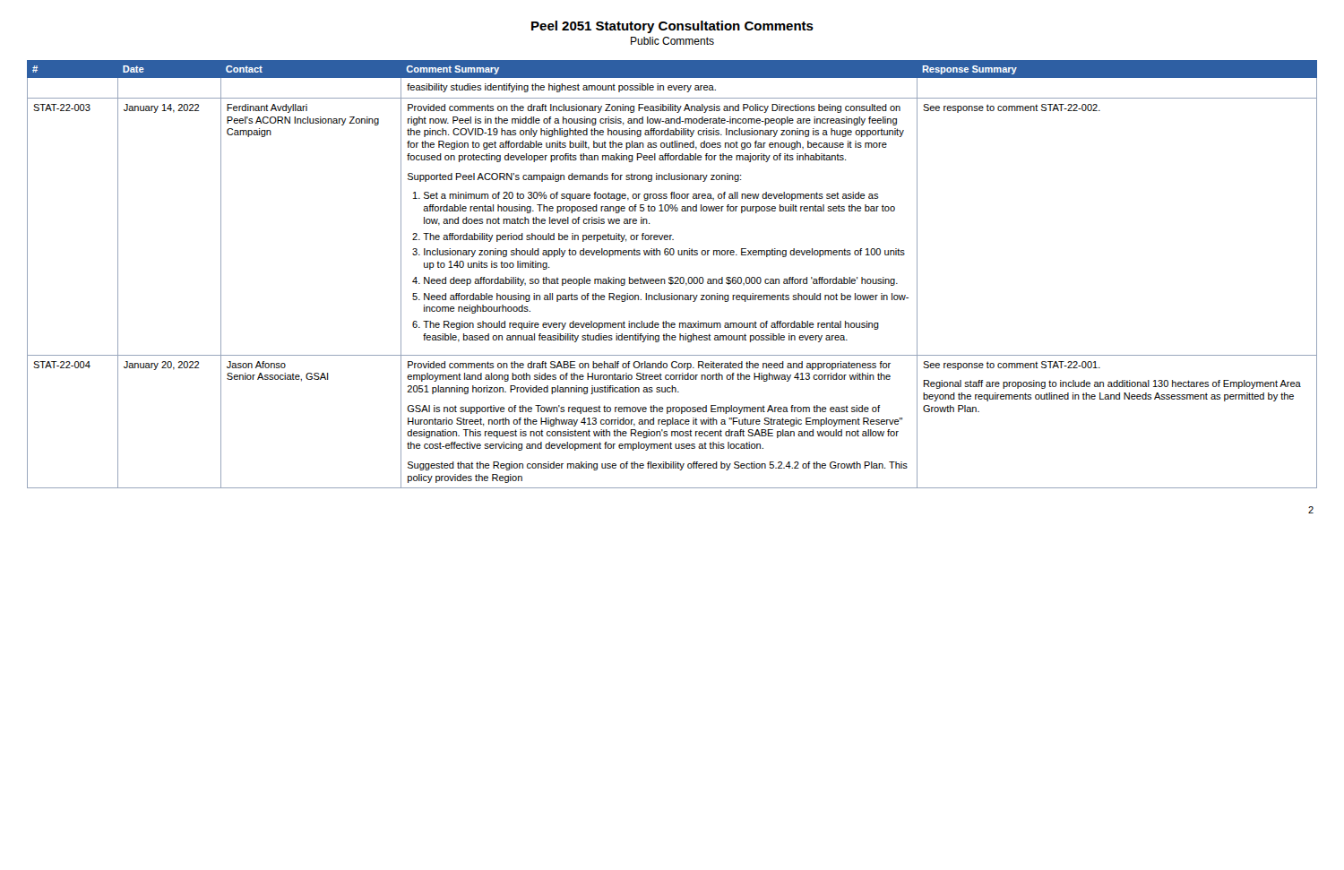Peel 2051 Statutory Consultation Comments
Public Comments
| # | Date | Contact | Comment Summary | Response Summary |
| --- | --- | --- | --- | --- |
| | | | feasibility studies identifying the highest amount possible in every area. | |
| STAT-22-003 | January 14, 2022 | Ferdinant Avdyllari Peel's ACORN Inclusionary Zoning Campaign | Provided comments on the draft Inclusionary Zoning Feasibility Analysis and Policy Directions being consulted on right now. Peel is in the middle of a housing crisis, and low-and-moderate-income-people are increasingly feeling the pinch. COVID-19 has only highlighted the housing affordability crisis. Inclusionary zoning is a huge opportunity for the Region to get affordable units built, but the plan as outlined, does not go far enough, because it is more focused on protecting developer profits than making Peel affordable for the majority of its inhabitants. Supported Peel ACORN's campaign demands for strong inclusionary zoning: Set a minimum of 20 to 30% of square footage, or gross floor area, of all new developments set aside as affordable rental housing. The proposed range of 5 to 10% and lower for purpose built rental sets the bar too low, and does not match the level of crisis we are in. The affordability period should be in perpetuity, or forever. Inclusionary zoning should apply to developments with 60 units or more. Exempting developments of 100 units up to 140 units is too limiting. Need deep affordability, so that people making between $20,000 and $60,000 can afford 'affordable' housing. Need affordable housing in all parts of the Region. Inclusionary zoning requirements should not be lower in low-income neighbourhoods. The Region should require every development include the maximum amount of affordable rental housing feasible, based on annual feasibility studies identifying the highest amount possible in every area. | See response to comment STAT-22-002. |
| STAT-22-004 | January 20, 2022 | Jason Afonso Senior Associate, GSAI | Provided comments on the draft SABE on behalf of Orlando Corp. Reiterated the need and appropriateness for employment land along both sides of the Hurontario Street corridor north of the Highway 413 corridor within the 2051 planning horizon. Provided planning justification as such. GSAI is not supportive of the Town's request to remove the proposed Employment Area from the east side of Hurontario Street, north of the Highway 413 corridor, and replace it with a "Future Strategic Employment Reserve" designation. This request is not consistent with the Region's most recent draft SABE plan and would not allow for the cost-effective servicing and development for employment uses at this location. Suggested that the Region consider making use of the flexibility offered by Section 5.2.4.2 of the Growth Plan. This policy provides the Region | See response to comment STAT-22-001. Regional staff are proposing to include an additional 130 hectares of Employment Area beyond the requirements outlined in the Land Needs Assessment as permitted by the Growth Plan. |
2